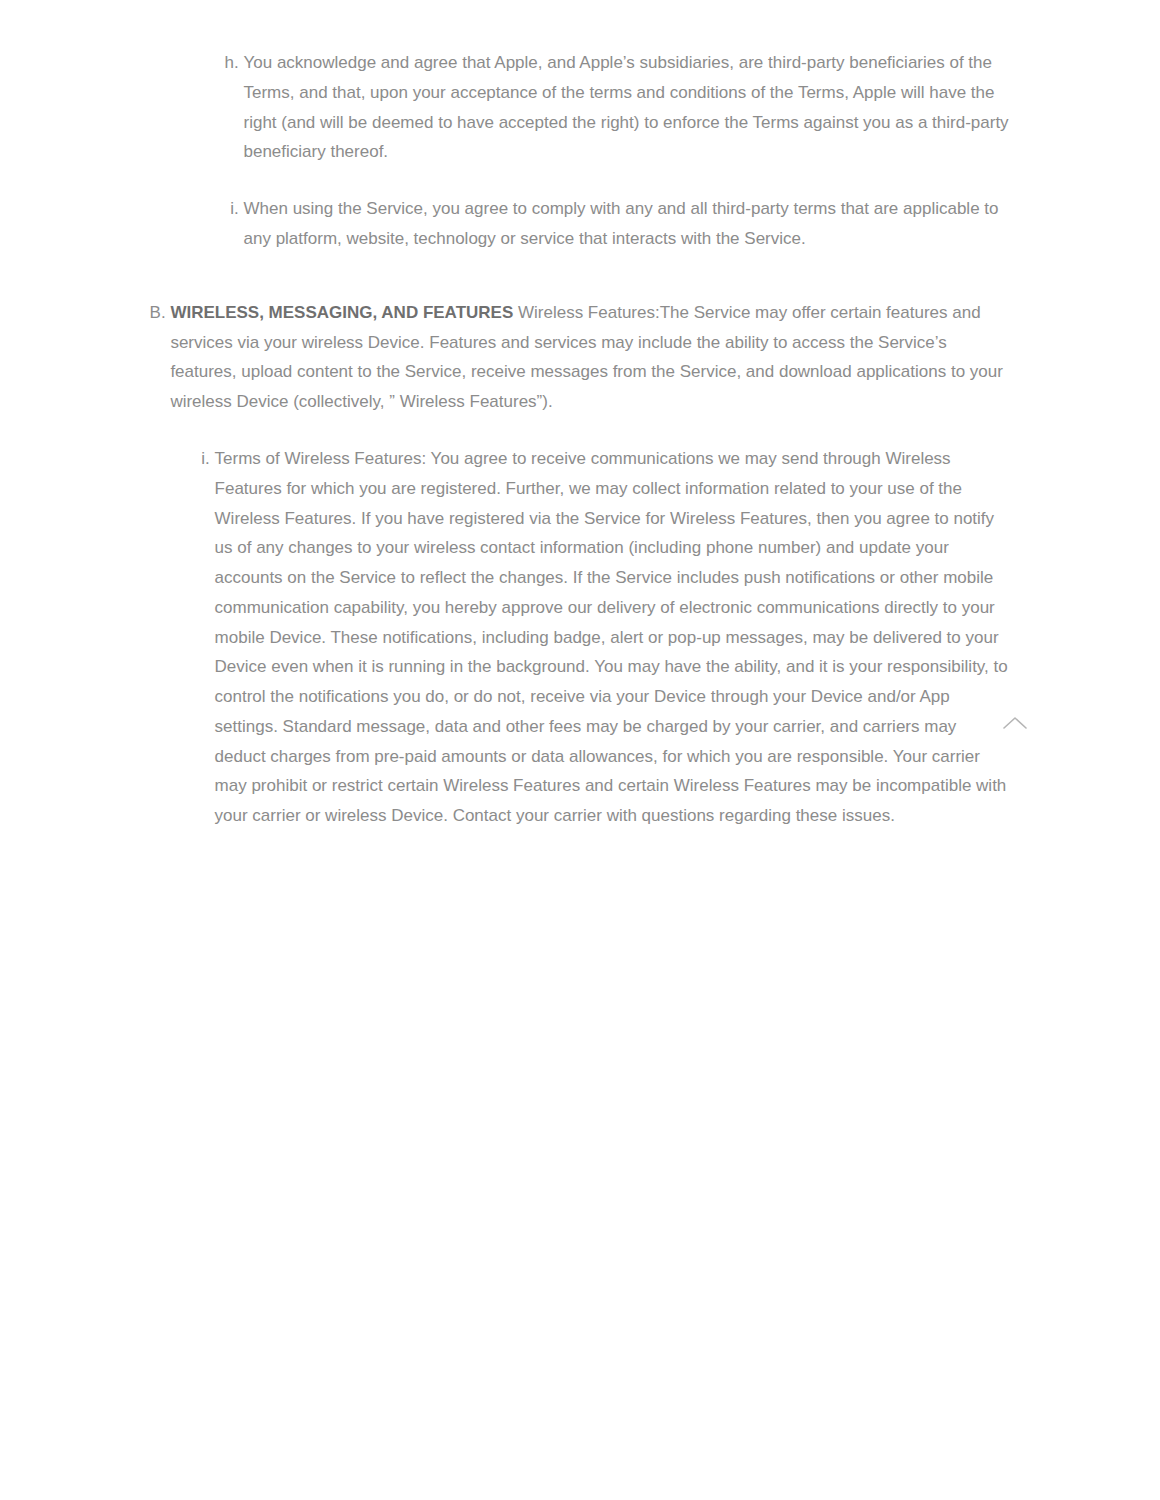You acknowledge and agree that Apple, and Apple’s subsidiaries, are third-party beneficiaries of the Terms, and that, upon your acceptance of the terms and conditions of the Terms, Apple will have the right (and will be deemed to have accepted the right) to enforce the Terms against you as a third-party beneficiary thereof.
When using the Service, you agree to comply with any and all third-party terms that are applicable to any platform, website, technology or service that interacts with the Service.
WIRELESS, MESSAGING, AND FEATURES Wireless Features:The Service may offer certain features and services via your wireless Device. Features and services may include the ability to access the Service’s features, upload content to the Service, receive messages from the Service, and download applications to your wireless Device (collectively, ” Wireless Features”).
Terms of Wireless Features: You agree to receive communications we may send through Wireless Features for which you are registered. Further, we may collect information related to your use of the Wireless Features. If you have registered via the Service for Wireless Features, then you agree to notify us of any changes to your wireless contact information (including phone number) and update your accounts on the Service to reflect the changes. If the Service includes push notifications or other mobile communication capability, you hereby approve our delivery of electronic communications directly to your mobile Device. These notifications, including badge, alert or pop-up messages, may be delivered to your Device even when it is running in the background. You may have the ability, and it is your responsibility, to control the notifications you do, or do not, receive via your Device through your Device and/or App settings. Standard message, data and other fees may be charged by your carrier, and carriers may deduct charges from pre-paid amounts or data allowances, for which you are responsible. Your carrier may prohibit or restrict certain Wireless Features and certain Wireless Features may be incompatible with your carrier or wireless Device. Contact your carrier with questions regarding these issues.